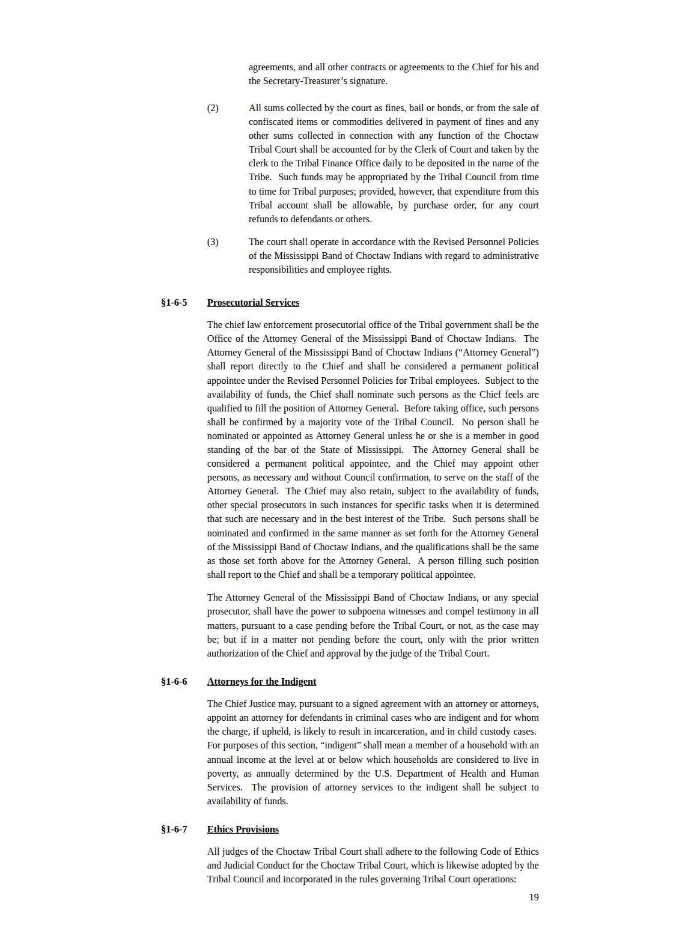agreements, and all other contracts or agreements to the Chief for his and the Secretary-Treasurer’s signature.
(2) All sums collected by the court as fines, bail or bonds, or from the sale of confiscated items or commodities delivered in payment of fines and any other sums collected in connection with any function of the Choctaw Tribal Court shall be accounted for by the Clerk of Court and taken by the clerk to the Tribal Finance Office daily to be deposited in the name of the Tribe. Such funds may be appropriated by the Tribal Council from time to time for Tribal purposes; provided, however, that expenditure from this Tribal account shall be allowable, by purchase order, for any court refunds to defendants or others.
(3) The court shall operate in accordance with the Revised Personnel Policies of the Mississippi Band of Choctaw Indians with regard to administrative responsibilities and employee rights.
§1-6-5 Prosecutorial Services
The chief law enforcement prosecutorial office of the Tribal government shall be the Office of the Attorney General of the Mississippi Band of Choctaw Indians. The Attorney General of the Mississippi Band of Choctaw Indians (“Attorney General”) shall report directly to the Chief and shall be considered a permanent political appointee under the Revised Personnel Policies for Tribal employees. Subject to the availability of funds, the Chief shall nominate such persons as the Chief feels are qualified to fill the position of Attorney General. Before taking office, such persons shall be confirmed by a majority vote of the Tribal Council. No person shall be nominated or appointed as Attorney General unless he or she is a member in good standing of the bar of the State of Mississippi. The Attorney General shall be considered a permanent political appointee, and the Chief may appoint other persons, as necessary and without Council confirmation, to serve on the staff of the Attorney General. The Chief may also retain, subject to the availability of funds, other special prosecutors in such instances for specific tasks when it is determined that such are necessary and in the best interest of the Tribe. Such persons shall be nominated and confirmed in the same manner as set forth for the Attorney General of the Mississippi Band of Choctaw Indians, and the qualifications shall be the same as those set forth above for the Attorney General. A person filling such position shall report to the Chief and shall be a temporary political appointee.
The Attorney General of the Mississippi Band of Choctaw Indians, or any special prosecutor, shall have the power to subpoena witnesses and compel testimony in all matters, pursuant to a case pending before the Tribal Court, or not, as the case may be; but if in a matter not pending before the court, only with the prior written authorization of the Chief and approval by the judge of the Tribal Court.
§1-6-6 Attorneys for the Indigent
The Chief Justice may, pursuant to a signed agreement with an attorney or attorneys, appoint an attorney for defendants in criminal cases who are indigent and for whom the charge, if upheld, is likely to result in incarceration, and in child custody cases. For purposes of this section, “indigent” shall mean a member of a household with an annual income at the level at or below which households are considered to live in poverty, as annually determined by the U.S. Department of Health and Human Services. The provision of attorney services to the indigent shall be subject to availability of funds.
§1-6-7 Ethics Provisions
All judges of the Choctaw Tribal Court shall adhere to the following Code of Ethics and Judicial Conduct for the Choctaw Tribal Court, which is likewise adopted by the Tribal Council and incorporated in the rules governing Tribal Court operations:
19